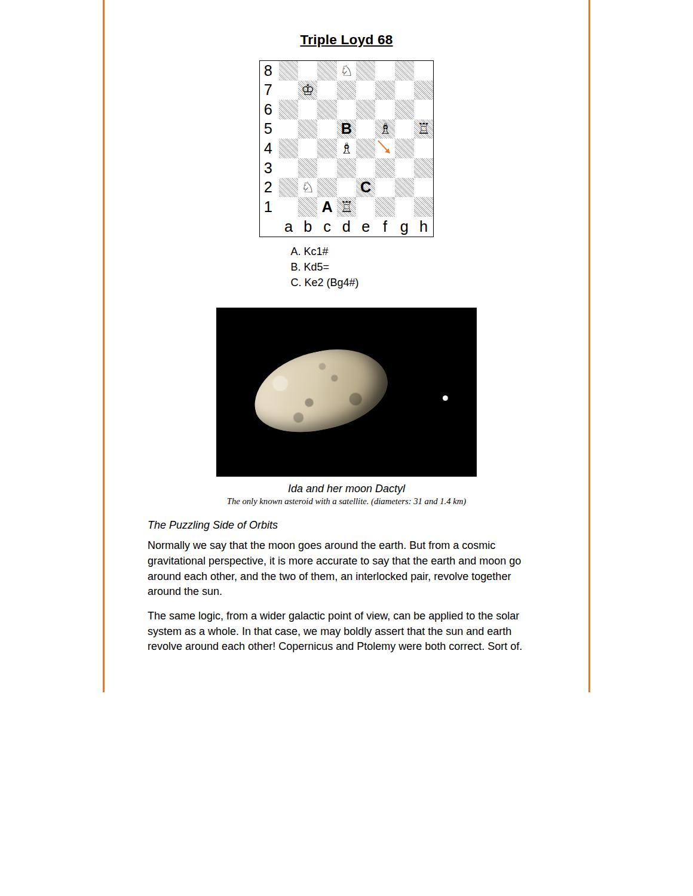Triple Loyd 68
| 8 | | | | ♘ | | | | |
| 7 | | ♔ | | | | | | |
| 6 | | | | | | | | |
| 5 | | | | B | | ♗ | | ♖ |
| 4 | | | | ♗ | | | | |
| 3 | | | | | | | | |
| 2 | | ♘ | | | C | | | |
| 1 | | | A | ♖ | | | | |
| | a | b | c | d | e | f | g | h |
A. Kc1#
B. Kd5=
C. Ke2 (Bg4#)
Ida and her moon Dactyl
The only known asteroid with a satellite. (diameters: 31 and 1.4 km)
The Puzzling Side of Orbits
Normally we say that the moon goes around the earth. But from a cosmic gravitational perspective, it is more accurate to say that the earth and moon go around each other, and the two of them, an interlocked pair, revolve together around the sun.
The same logic, from a wider galactic point of view, can be applied to the solar system as a whole. In that case, we may boldly assert that the sun and earth revolve around each other! Copernicus and Ptolemy were both correct. Sort of.